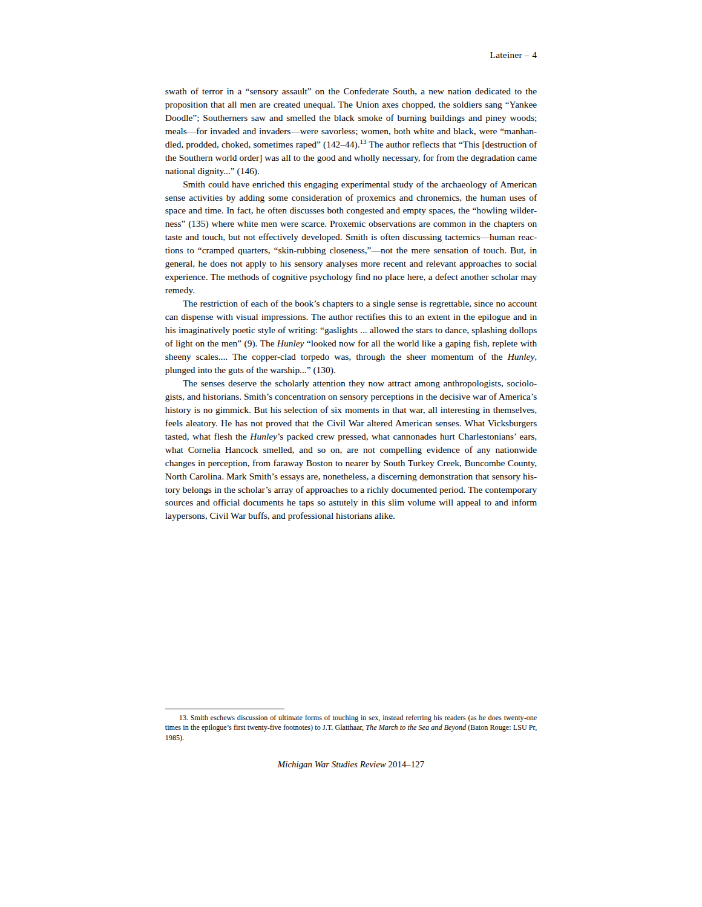Lateiner – 4
swath of terror in a “sensory assault” on the Confederate South, a new nation dedicated to the proposition that all men are created unequal. The Union axes chopped, the soldiers sang “Yankee Doodle”; Southerners saw and smelled the black smoke of burning buildings and piney woods; meals—for invaded and invaders—were savorless; women, both white and black, were “manhandled, prodded, choked, sometimes raped” (142–44).13 The author reflects that “This [destruction of the Southern world order] was all to the good and wholly necessary, for from the degradation came national dignity...” (146).
Smith could have enriched this engaging experimental study of the archaeology of American sense activities by adding some consideration of proxemics and chronemics, the human uses of space and time. In fact, he often discusses both congested and empty spaces, the “howling wilderness” (135) where white men were scarce. Proxemic observations are common in the chapters on taste and touch, but not effectively developed. Smith is often discussing tactemics—human reactions to “cramped quarters, “skin-rubbing closeness,”—not the mere sensation of touch. But, in general, he does not apply to his sensory analyses more recent and relevant approaches to social experience. The methods of cognitive psychology find no place here, a defect another scholar may remedy.
The restriction of each of the book’s chapters to a single sense is regrettable, since no account can dispense with visual impressions. The author rectifies this to an extent in the epilogue and in his imaginatively poetic style of writing: “gaslights ... allowed the stars to dance, splashing dollops of light on the men” (9). The Hunley “looked now for all the world like a gaping fish, replete with sheeny scales.... The copper-clad torpedo was, through the sheer momentum of the Hunley, plunged into the guts of the warship...” (130).
The senses deserve the scholarly attention they now attract among anthropologists, sociologists, and historians. Smith’s concentration on sensory perceptions in the decisive war of America’s history is no gimmick. But his selection of six moments in that war, all interesting in themselves, feels aleatory. He has not proved that the Civil War altered American senses. What Vicksburgers tasted, what flesh the Hunley’s packed crew pressed, what cannonades hurt Charlestonians’ ears, what Cornelia Hancock smelled, and so on, are not compelling evidence of any nationwide changes in perception, from faraway Boston to nearer by South Turkey Creek, Buncombe County, North Carolina. Mark Smith’s essays are, nonetheless, a discerning demonstration that sensory history belongs in the scholar’s array of approaches to a richly documented period. The contemporary sources and official documents he taps so astutely in this slim volume will appeal to and inform laypersons, Civil War buffs, and professional historians alike.
13. Smith eschews discussion of ultimate forms of touching in sex, instead referring his readers (as he does twenty-one times in the epilogue’s first twenty-five footnotes) to J.T. Glatthaar, The March to the Sea and Beyond (Baton Rouge: LSU Pr, 1985).
Michigan War Studies Review 2014–127